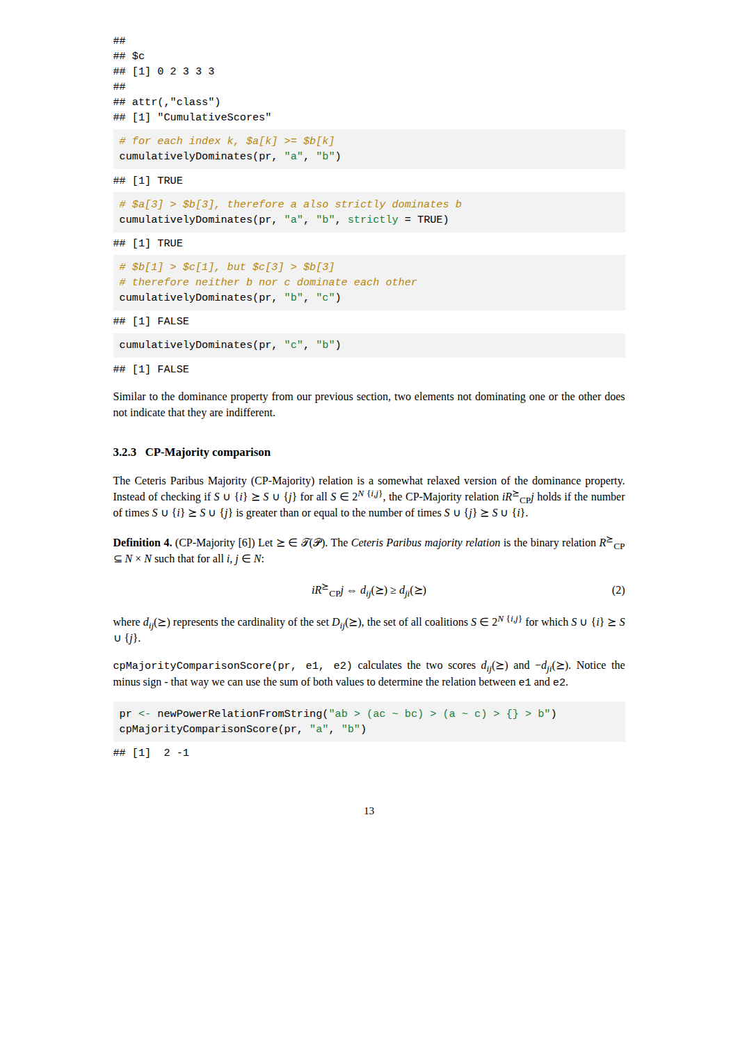##
## $c
## [1] 0 2 3 3 3
##
## attr(,"class")
## [1] "CumulativeScores"
# for each index k, $a[k] >= $b[k]
cumulativelyDominates(pr, "a", "b")
## [1] TRUE
# $a[3] > $b[3], therefore a also strictly dominates b
cumulativelyDominates(pr, "a", "b", strictly = TRUE)
## [1] TRUE
# $b[1] > $c[1], but $c[3] > $b[3]
# therefore neither b nor c dominate each other
cumulativelyDominates(pr, "b", "c")
## [1] FALSE
cumulativelyDominates(pr, "c", "b")
## [1] FALSE
Similar to the dominance property from our previous section, two elements not dominating one or the other does not indicate that they are indifferent.
3.2.3 CP-Majority comparison
The Ceteris Paribus Majority (CP-Majority) relation is a somewhat relaxed version of the dominance property. Instead of checking if S ∪ {i} ⪰ S ∪ {j} for all S ∈ 2N {i,j}, the CP-Majority relation iR⪰CPj holds if the number of times S ∪ {i} ⪰ S ∪ {j} is greater than or equal to the number of times S ∪ {j} ⪰ S ∪ {i}.
Definition 4. (CP-Majority [6]) Let ⪰ ∈ 𝒯(𝒫). The Ceteris Paribus majority relation is the binary relation R⪰CP ⊆ N × N such that for all i, j ∈ N:
iR⪰CPj ⇔ dij(⪰) ≥ dji(⪰) (2)
where dij(⪰) represents the cardinality of the set Dij(⪰), the set of all coalitions S ∈ 2N {i,j} for which S ∪ {i} ⪰ S ∪ {j}.
cpMajorityComparisonScore(pr, e1, e2) calculates the two scores dij(⪰) and −dji(⪰). Notice the minus sign - that way we can use the sum of both values to determine the relation between e1 and e2.
pr <- newPowerRelationFromString("ab > (ac ~ bc) > (a ~ c) > {} > b")
cpMajorityComparisonScore(pr, "a", "b")
## [1]  2 -1
13